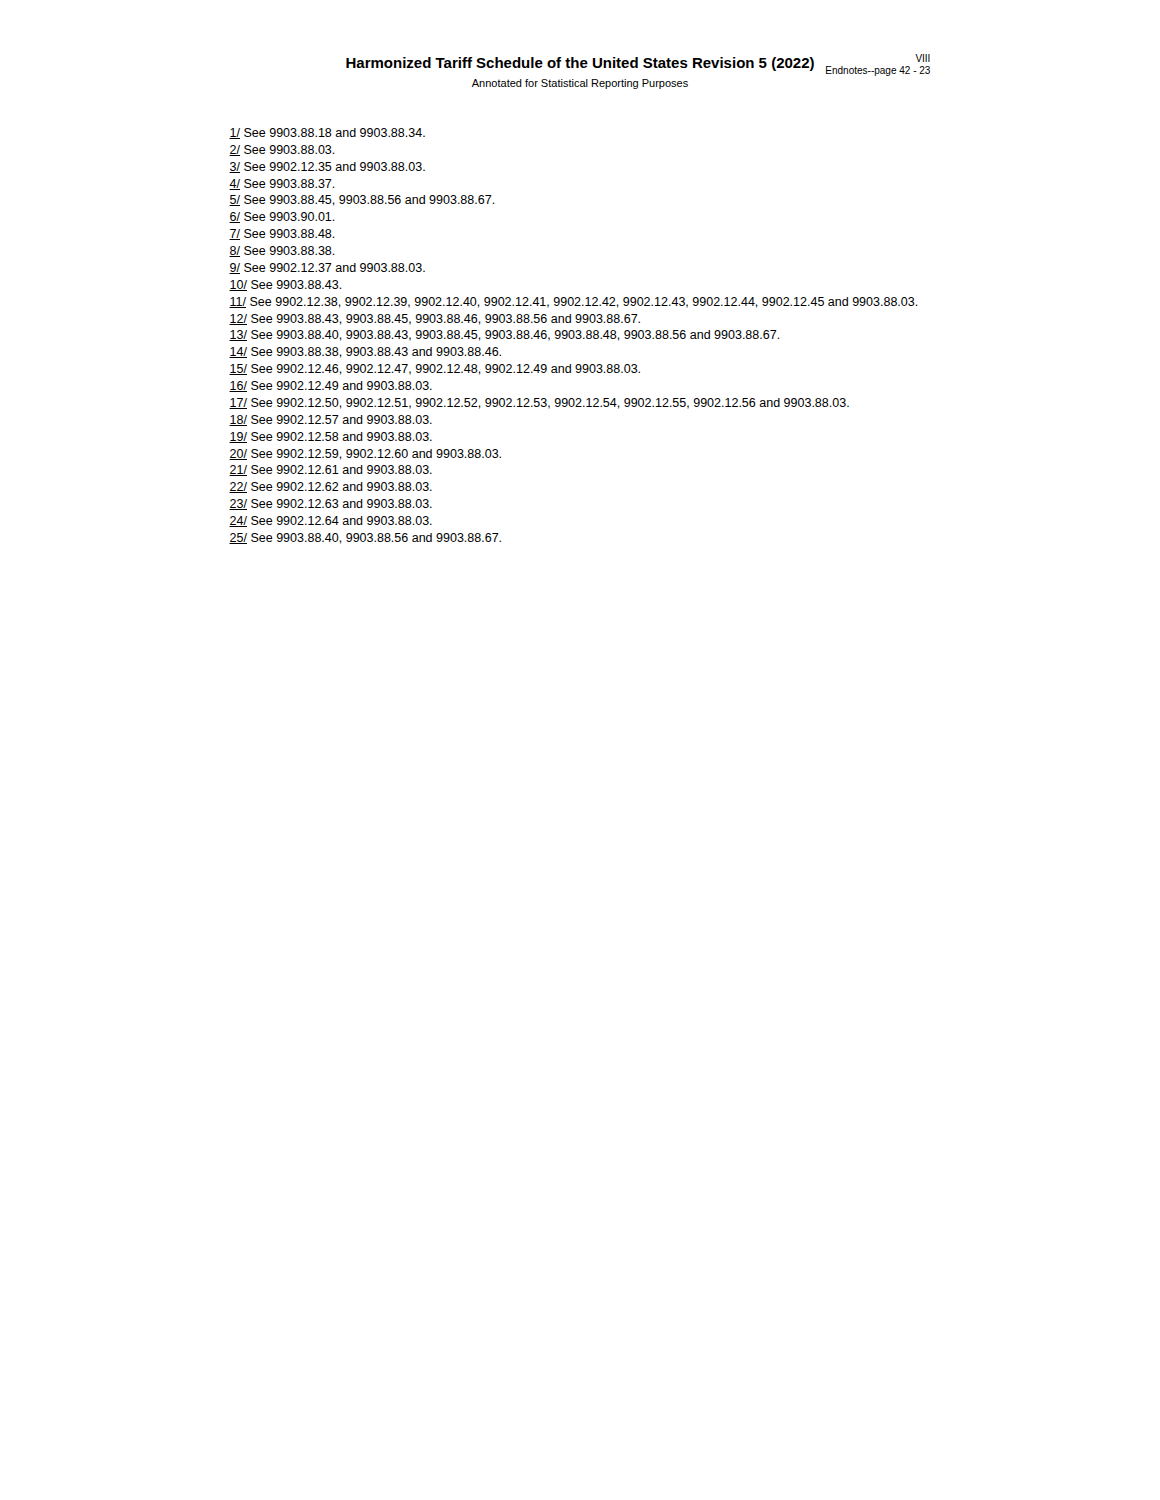VIII
Endnotes--page 42 - 23
Harmonized Tariff Schedule of the United States Revision 5 (2022)
Annotated for Statistical Reporting Purposes
1/ See 9903.88.18 and 9903.88.34.
2/ See 9903.88.03.
3/ See 9902.12.35 and 9903.88.03.
4/ See 9903.88.37.
5/ See 9903.88.45, 9903.88.56 and 9903.88.67.
6/ See 9903.90.01.
7/ See 9903.88.48.
8/ See 9903.88.38.
9/ See 9902.12.37 and 9903.88.03.
10/ See 9903.88.43.
11/ See 9902.12.38, 9902.12.39, 9902.12.40, 9902.12.41, 9902.12.42, 9902.12.43, 9902.12.44, 9902.12.45 and 9903.88.03.
12/ See 9903.88.43, 9903.88.45, 9903.88.46, 9903.88.56 and 9903.88.67.
13/ See 9903.88.40, 9903.88.43, 9903.88.45, 9903.88.46, 9903.88.48, 9903.88.56 and 9903.88.67.
14/ See 9903.88.38, 9903.88.43 and 9903.88.46.
15/ See 9902.12.46, 9902.12.47, 9902.12.48, 9902.12.49 and 9903.88.03.
16/ See 9902.12.49 and 9903.88.03.
17/ See 9902.12.50, 9902.12.51, 9902.12.52, 9902.12.53, 9902.12.54, 9902.12.55, 9902.12.56 and 9903.88.03.
18/ See 9902.12.57 and 9903.88.03.
19/ See 9902.12.58 and 9903.88.03.
20/ See 9902.12.59, 9902.12.60 and 9903.88.03.
21/ See 9902.12.61 and 9903.88.03.
22/ See 9902.12.62 and 9903.88.03.
23/ See 9902.12.63 and 9903.88.03.
24/ See 9902.12.64 and 9903.88.03.
25/ See 9903.88.40, 9903.88.56 and 9903.88.67.